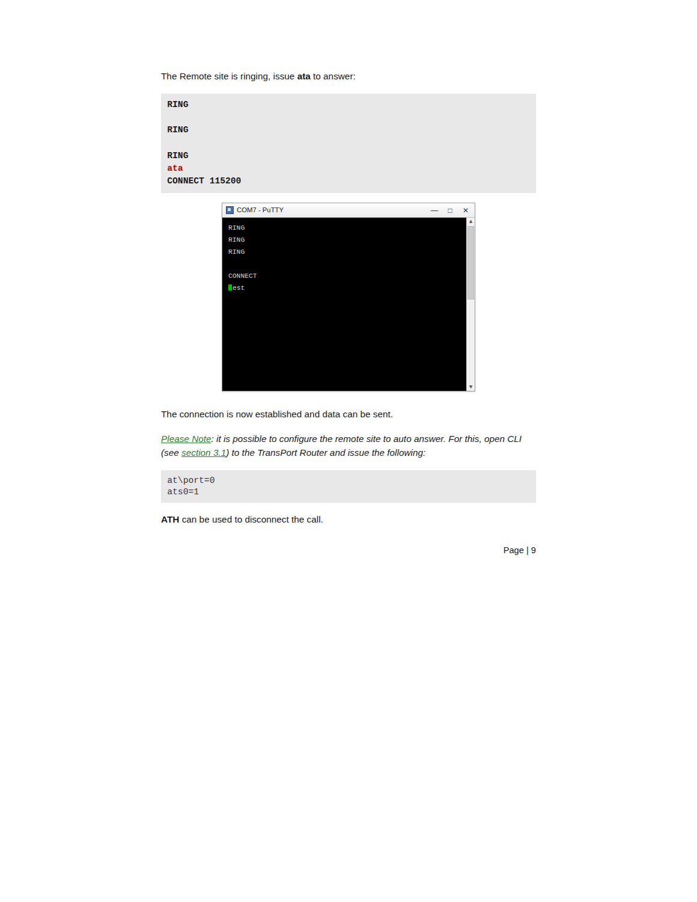The Remote site is ringing, issue ata to answer:
RING RING RING ata CONNECT 115200
COM7 - PuTTY
—□✕
RING
RING
RING
CONNECT
est
▲
▼
The connection is now established and data can be sent.
Please Note: it is possible to configure the remote site to auto answer. For this, open CLI (see section 3.1) to the TransPort Router and issue the following:
at\port=0 ats0=1
ATH can be used to disconnect the call.
Page | 9